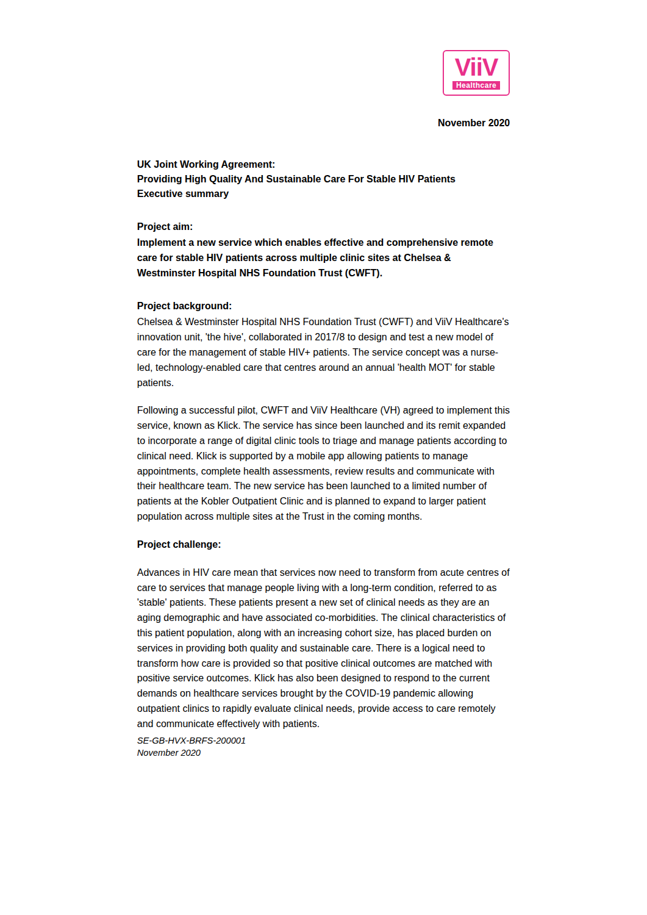ViiV Healthcare
November 2020
UK Joint Working Agreement: Providing High Quality And Sustainable Care For Stable HIV Patients
Executive summary
Project aim:
Implement a new service which enables effective and comprehensive remote care for stable HIV patients across multiple clinic sites at Chelsea & Westminster Hospital NHS Foundation Trust (CWFT).
Project background:
Chelsea & Westminster Hospital NHS Foundation Trust (CWFT) and ViiV Healthcare's innovation unit, 'the hive', collaborated in 2017/8 to design and test a new model of care for the management of stable HIV+ patients. The service concept was a nurse-led, technology-enabled care that centres around an annual 'health MOT' for stable patients.
Following a successful pilot, CWFT and ViiV Healthcare (VH) agreed to implement this service, known as Klick. The service has since been launched and its remit expanded to incorporate a range of digital clinic tools to triage and manage patients according to clinical need. Klick is supported by a mobile app allowing patients to manage appointments, complete health assessments, review results and communicate with their healthcare team. The new service has been launched to a limited number of patients at the Kobler Outpatient Clinic and is planned to expand to larger patient population across multiple sites at the Trust in the coming months.
Project challenge:
Advances in HIV care mean that services now need to transform from acute centres of care to services that manage people living with a long-term condition, referred to as 'stable' patients. These patients present a new set of clinical needs as they are an aging demographic and have associated co-morbidities. The clinical characteristics of this patient population, along with an increasing cohort size, has placed burden on services in providing both quality and sustainable care. There is a logical need to transform how care is provided so that positive clinical outcomes are matched with positive service outcomes. Klick has also been designed to respond to the current demands on healthcare services brought by the COVID-19 pandemic allowing outpatient clinics to rapidly evaluate clinical needs, provide access to care remotely and communicate effectively with patients.
SE-GB-HVX-BRFS-200001
November 2020